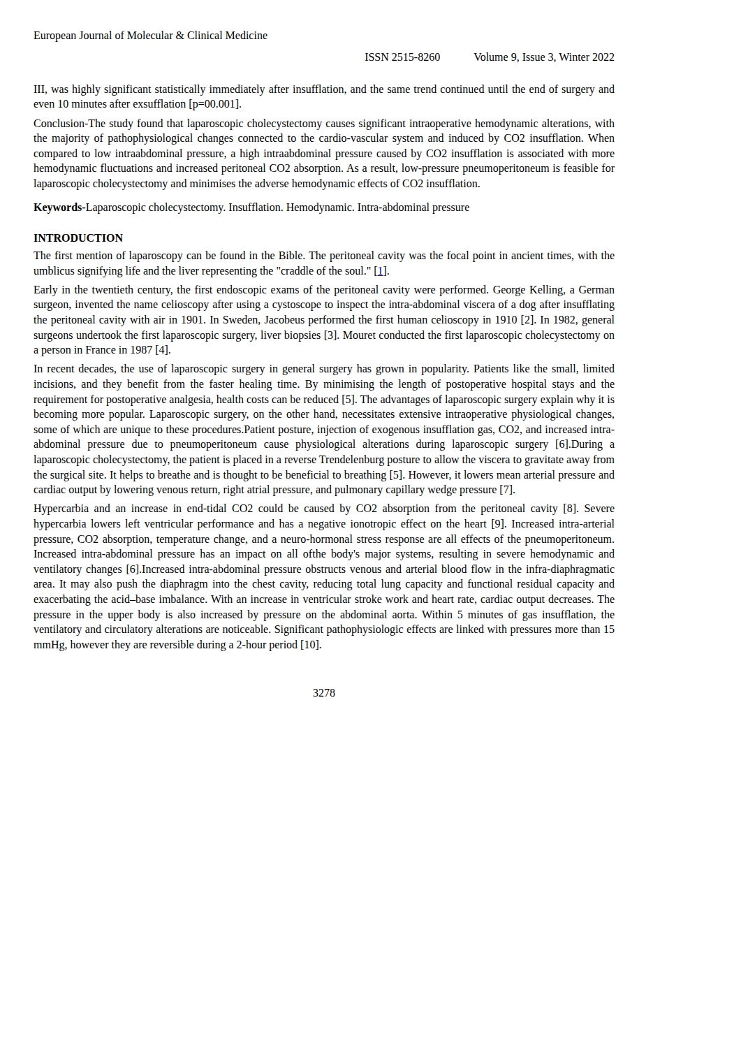European Journal of Molecular & Clinical Medicine
ISSN 2515-8260 Volume 9, Issue 3, Winter 2022
III, was highly significant statistically immediately after insufflation, and the same trend continued until the end of surgery and even 10 minutes after exsufflation [p=00.001].
Conclusion-The study found that laparoscopic cholecystectomy causes significant intraoperative hemodynamic alterations, with the majority of pathophysiological changes connected to the cardio-vascular system and induced by CO2 insufflation. When compared to low intraabdominal pressure, a high intraabdominal pressure caused by CO2 insufflation is associated with more hemodynamic fluctuations and increased peritoneal CO2 absorption. As a result, low-pressure pneumoperitoneum is feasible for laparoscopic cholecystectomy and minimises the adverse hemodynamic effects of CO2 insufflation.
Keywords-Laparoscopic cholecystectomy. Insufflation. Hemodynamic. Intra-abdominal pressure
INTRODUCTION
The first mention of laparoscopy can be found in the Bible. The peritoneal cavity was the focal point in ancient times, with the umblicus signifying life and the liver representing the "craddle of the soul." [1].
Early in the twentieth century, the first endoscopic exams of the peritoneal cavity were performed. George Kelling, a German surgeon, invented the name celioscopy after using a cystoscope to inspect the intra-abdominal viscera of a dog after insufflating the peritoneal cavity with air in 1901. In Sweden, Jacobeus performed the first human celioscopy in 1910 [2]. In 1982, general surgeons undertook the first laparoscopic surgery, liver biopsies [3]. Mouret conducted the first laparoscopic cholecystectomy on a person in France in 1987 [4].
In recent decades, the use of laparoscopic surgery in general surgery has grown in popularity. Patients like the small, limited incisions, and they benefit from the faster healing time. By minimising the length of postoperative hospital stays and the requirement for postoperative analgesia, health costs can be reduced [5]. The advantages of laparoscopic surgery explain why it is becoming more popular. Laparoscopic surgery, on the other hand, necessitates extensive intraoperative physiological changes, some of which are unique to these procedures.Patient posture, injection of exogenous insufflation gas, CO2, and increased intra-abdominal pressure due to pneumoperitoneum cause physiological alterations during laparoscopic surgery [6].During a laparoscopic cholecystectomy, the patient is placed in a reverse Trendelenburg posture to allow the viscera to gravitate away from the surgical site. It helps to breathe and is thought to be beneficial to breathing [5]. However, it lowers mean arterial pressure and cardiac output by lowering venous return, right atrial pressure, and pulmonary capillary wedge pressure [7].
Hypercarbia and an increase in end-tidal CO2 could be caused by CO2 absorption from the peritoneal cavity [8]. Severe hypercarbia lowers left ventricular performance and has a negative ionotropic effect on the heart [9]. Increased intra-arterial pressure, CO2 absorption, temperature change, and a neuro-hormonal stress response are all effects of the pneumoperitoneum. Increased intra-abdominal pressure has an impact on all ofthe body's major systems, resulting in severe hemodynamic and ventilatory changes [6].Increased intra-abdominal pressure obstructs venous and arterial blood flow in the infra-diaphragmatic area. It may also push the diaphragm into the chest cavity, reducing total lung capacity and functional residual capacity and exacerbating the acid–base imbalance. With an increase in ventricular stroke work and heart rate, cardiac output decreases. The pressure in the upper body is also increased by pressure on the abdominal aorta. Within 5 minutes of gas insufflation, the ventilatory and circulatory alterations are noticeable. Significant pathophysiologic effects are linked with pressures more than 15 mmHg, however they are reversible during a 2-hour period [10].
3278